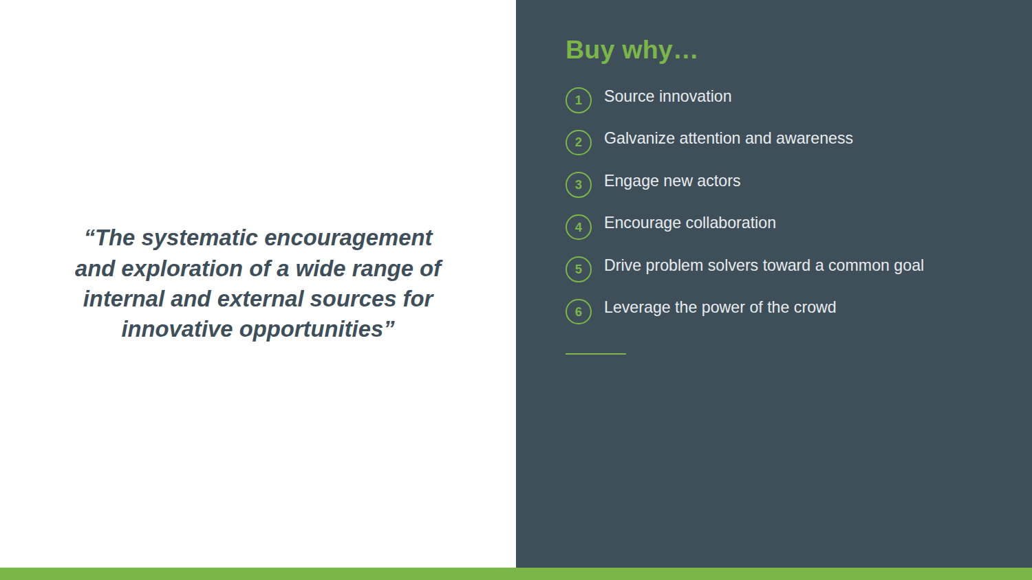“The systematic encouragement and exploration of a wide range of internal and external sources for innovative opportunities”
Buy why…
Source innovation
Galvanize attention and awareness
Engage new actors
Encourage collaboration
Drive problem solvers toward a common goal
Leverage the power of the crowd